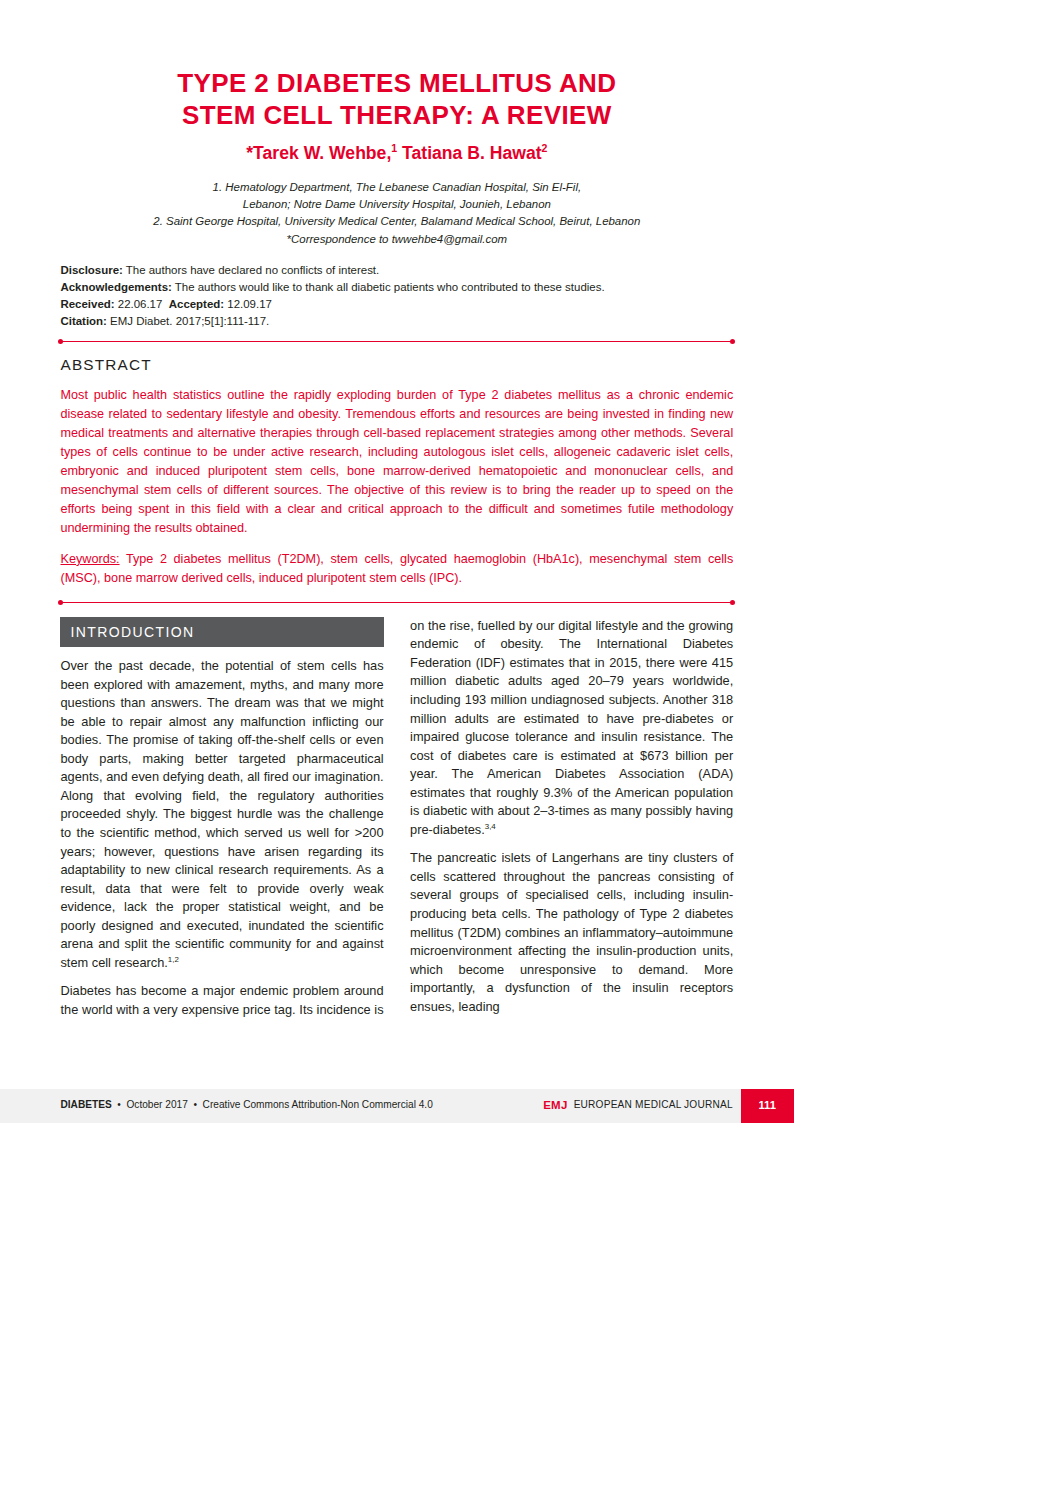Type 2 Diabetes Mellitus and
Stem Cell Therapy: A Review
*Tarek W. Wehbe,1 Tatiana B. Hawat2
1. Hematology Department, The Lebanese Canadian Hospital, Sin El-Fil,
Lebanon; Notre Dame University Hospital, Jounieh, Lebanon
2. Saint George Hospital, University Medical Center, Balamand Medical School, Beirut, Lebanon
*Correspondence to twwehbe4@gmail.com
Disclosure: The authors have declared no conflicts of interest.
Acknowledgements: The authors would like to thank all diabetic patients who contributed to these studies.
Received: 22.06.17 Accepted: 12.09.17
Citation: EMJ Diabet. 2017;5[1]:111-117.
ABSTRACT
Most public health statistics outline the rapidly exploding burden of Type 2 diabetes mellitus as a chronic endemic disease related to sedentary lifestyle and obesity. Tremendous efforts and resources are being invested in finding new medical treatments and alternative therapies through cell-based replacement strategies among other methods. Several types of cells continue to be under active research, including autologous islet cells, allogeneic cadaveric islet cells, embryonic and induced pluripotent stem cells, bone marrow-derived hematopoietic and mononuclear cells, and mesenchymal stem cells of different sources. The objective of this review is to bring the reader up to speed on the efforts being spent in this field with a clear and critical approach to the difficult and sometimes futile methodology undermining the results obtained.
Keywords: Type 2 diabetes mellitus (T2DM), stem cells, glycated haemoglobin (HbA1c), mesenchymal stem cells (MSC), bone marrow derived cells, induced pluripotent stem cells (IPC).
INTRODUCTION
Over the past decade, the potential of stem cells has been explored with amazement, myths, and many more questions than answers. The dream was that we might be able to repair almost any malfunction inflicting our bodies. The promise of taking off-the-shelf cells or even body parts, making better targeted pharmaceutical agents, and even defying death, all fired our imagination. Along that evolving field, the regulatory authorities proceeded shyly. The biggest hurdle was the challenge to the scientific method, which served us well for >200 years; however, questions have arisen regarding its adaptability to new clinical research requirements. As a result, data that were felt to provide overly weak evidence, lack the proper statistical weight, and be poorly designed and executed, inundated the scientific arena and split the scientific community for and against stem cell research.1,2
Diabetes has become a major endemic problem around the world with a very expensive price tag. Its incidence is on the rise, fuelled by our digital lifestyle and the growing endemic of obesity. The International Diabetes Federation (IDF) estimates that in 2015, there were 415 million diabetic adults aged 20–79 years worldwide, including 193 million undiagnosed subjects. Another 318 million adults are estimated to have pre-diabetes or impaired glucose tolerance and insulin resistance. The cost of diabetes care is estimated at $673 billion per year. The American Diabetes Association (ADA) estimates that roughly 9.3% of the American population is diabetic with about 2–3-times as many possibly having pre-diabetes.3,4
The pancreatic islets of Langerhans are tiny clusters of cells scattered throughout the pancreas consisting of several groups of specialised cells, including insulin-producing beta cells. The pathology of Type 2 diabetes mellitus (T2DM) combines an inflammatory–autoimmune microenvironment affecting the insulin-production units, which become unresponsive to demand. More importantly, a dysfunction of the insulin receptors ensues, leading
DIABETES • October 2017 • Creative Commons Attribution-Non Commercial 4.0
EMJ EUROPEAN MEDICAL JOURNAL 111